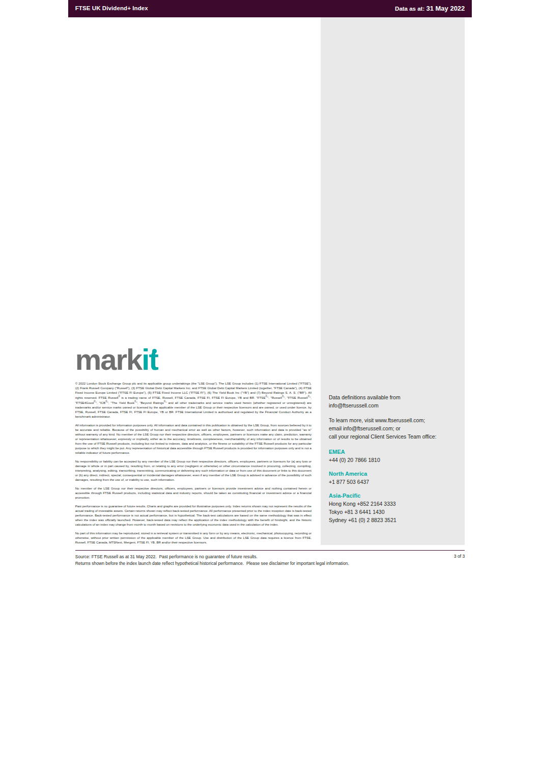FTSE UK Dividend+ Index
Data as at: 31 May 2022
markit
© 2022 London Stock Exchange Group plc and its applicable group undertakings (the "LSE Group"). The LSE Group includes (1) FTSE International Limited ("FTSE"), (2) Frank Russell Company ("Russell"), (3) FTSE Global Debt Capital Markets Inc. and FTSE Global Debt Capital Markets Limited (together, "FTSE Canada"), (4) FTSE Fixed Income Europe Limited ("FTSE FI Europe"), (5) FTSE Fixed Income LLC ("FTSE FI"), (6) The Yield Book Inc ("YB") and (7) Beyond Ratings S. A. S. ("BR"). All rights reserved. FTSE Russell® is a trading name of FTSE, Russell, FTSE Canada, FTSE FI, FTSE FI Europe, YB and BR. "FTSE®", "Russell®", "FTSE Russell®", "FTSE4Good®", "ICB®", "The Yield Book®", "Beyond Ratings®" and all other trademarks and service marks used herein (whether registered or unregistered) are trademarks and/or service marks owned or licensed by the applicable member of the LSE Group or their respective licensors and are owned, or used under licence, by FTSE, Russell, FTSE Canada, FTSE FI, FTSE FI Europe, YB or BR. FTSE International Limited is authorised and regulated by the Financial Conduct Authority as a benchmark administrator.
All information is provided for information purposes only. All information and data contained in this publication is obtained by the LSE Group, from sources believed by it to be accurate and reliable. Because of the possibility of human and mechanical error as well as other factors, however, such information and data is provided "as is" without warranty of any kind. No member of the LSE Group nor their respective directors, officers, employees, partners or licensors make any claim, prediction, warranty or representation whatsoever, expressly or impliedly, either as to the accuracy, timeliness, completeness, merchantability of any information or of results to be obtained from the use of FTSE Russell products, including but not limited to indexes, data and analytics, or the fitness or suitability of the FTSE Russell products for any particular purpose to which they might be put. Any representation of historical data accessible through FTSE Russell products is provided for information purposes only and is not a reliable indicator of future performance.
No responsibility or liability can be accepted by any member of the LSE Group nor their respective directors, officers, employees, partners or licensors for (a) any loss or damage in whole or in part caused by, resulting from, or relating to any error (negligent or otherwise) or other circumstance involved in procuring, collecting, compiling, interpreting, analysing, editing, transcribing, transmitting, communicating or delivering any such information or data or from use of this document or links to this document or (b) any direct, indirect, special, consequential or incidental damages whatsoever, even if any member of the LSE Group is advised in advance of the possibility of such damages, resulting from the use of, or inability to use, such information.
No member of the LSE Group nor their respective directors, officers, employees, partners or licensors provide investment advice and nothing contained herein or accessible through FTSE Russell products, including statistical data and industry reports, should be taken as constituting financial or investment advice or a financial promotion.
Past performance is no guarantee of future results. Charts and graphs are provided for illustrative purposes only. Index returns shown may not represent the results of the actual trading of investable assets. Certain returns shown may reflect back-tested performance. All performance presented prior to the index inception date is back-tested performance. Back-tested performance is not actual performance, but is hypothetical. The back-test calculations are based on the same methodology that was in effect when the index was officially launched. However, back-tested data may reflect the application of the index methodology with the benefit of hindsight, and the historic calculations of an index may change from month to month based on revisions to the underlying economic data used in the calculation of the index.
No part of this information may be reproduced, stored in a retrieval system or transmitted in any form or by any means, electronic, mechanical, photocopying, recording or otherwise, without prior written permission of the applicable member of the LSE Group. Use and distribution of the LSE Group data requires a licence from FTSE, Russell, FTSE Canada, MTSNext, Mergent, FTSE FI, YB, BR and/or their respective licensors.
Data definitions available from
info@ftserussell.com
To learn more, visit www.ftserussell.com;
email info@ftserussell.com; or
call your regional Client Services Team office:
EMEA
+44 (0) 20 7866 1810
North America
+1 877 503 6437
Asia-Pacific
Hong Kong +852 2164 3333
Tokyo +81 3 6441 1430
Sydney +61 (0) 2 8823 3521
Source: FTSE Russell as at 31 May 2022. Past performance is no guarantee of future results.
Returns shown before the index launch date reflect hypothetical historical performance. Please see disclaimer for important legal information.
3 of 3